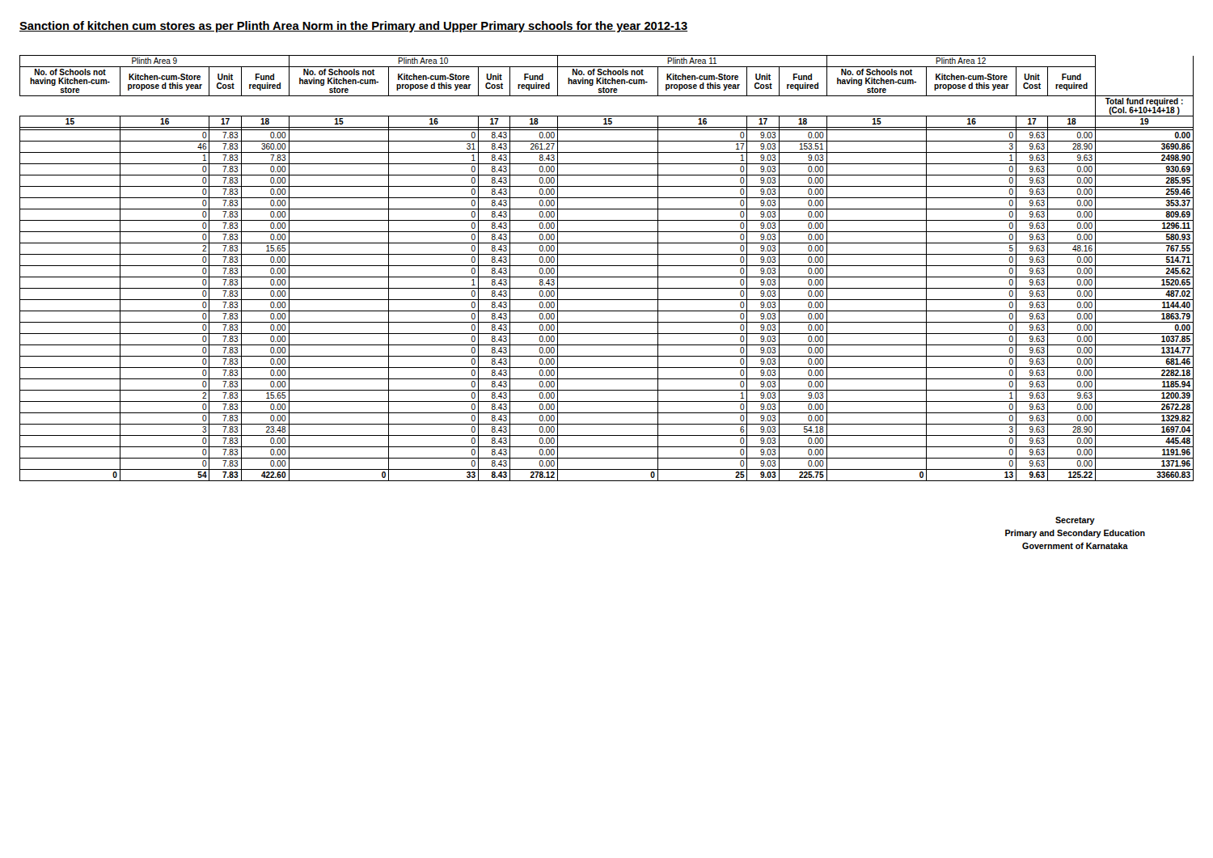Sanction of kitchen cum stores as per Plinth Area Norm in the Primary and Upper Primary schools for the year 2012-13
| Plinth Area 9 | Plinth Area 10 | Plinth Area 11 | Plinth Area 12 | |
| --- | --- | --- | --- | --- |
| No. of Schools not having Kitchen-cum-store | Kitchen-cum-Store propose d this year | Unit Cost | Fund required | No. of Schools not having Kitchen-cum-store | Kitchen-cum-Store propose d this year | Unit Cost | Fund required | No. of Schools not having Kitchen-cum-store | Kitchen-cum-Store propose d this year | Unit Cost | Fund required | No. of Schools not having Kitchen-cum-store | Kitchen-cum-Store propose d this year | Unit Cost | Fund required |
| | Total fund required : (Col. 6+10+14+18 ) |
| 15 | 16 | 17 | 18 | 15 | 16 | 17 | 18 | 15 | 16 | 17 | 18 | 15 | 16 | 17 | 18 | 19 |
| | 0 | 7.83 | 0.00 | | 0 | 8.43 | 0.00 | | 0 | 9.03 | 0.00 | | 0 | 9.63 | 0.00 | 0.00 |
| | 46 | 7.83 | 360.00 | | 31 | 8.43 | 261.27 | | 17 | 9.03 | 153.51 | | 3 | 9.63 | 28.90 | 3690.86 |
| | 1 | 7.83 | 7.83 | | 1 | 8.43 | 8.43 | | 1 | 9.03 | 9.03 | | 1 | 9.63 | 9.63 | 2498.90 |
| | 0 | 7.83 | 0.00 | | 0 | 8.43 | 0.00 | | 0 | 9.03 | 0.00 | | 0 | 9.63 | 0.00 | 930.69 |
| | 0 | 7.83 | 0.00 | | 0 | 8.43 | 0.00 | | 0 | 9.03 | 0.00 | | 0 | 9.63 | 0.00 | 285.95 |
| | 0 | 7.83 | 0.00 | | 0 | 8.43 | 0.00 | | 0 | 9.03 | 0.00 | | 0 | 9.63 | 0.00 | 259.46 |
| | 0 | 7.83 | 0.00 | | 0 | 8.43 | 0.00 | | 0 | 9.03 | 0.00 | | 0 | 9.63 | 0.00 | 353.37 |
| | 0 | 7.83 | 0.00 | | 0 | 8.43 | 0.00 | | 0 | 9.03 | 0.00 | | 0 | 9.63 | 0.00 | 809.69 |
| | 0 | 7.83 | 0.00 | | 0 | 8.43 | 0.00 | | 0 | 9.03 | 0.00 | | 0 | 9.63 | 0.00 | 1296.11 |
| | 0 | 7.83 | 0.00 | | 0 | 8.43 | 0.00 | | 0 | 9.03 | 0.00 | | 0 | 9.63 | 0.00 | 580.93 |
| | 2 | 7.83 | 15.65 | | 0 | 8.43 | 0.00 | | 0 | 9.03 | 0.00 | | 5 | 9.63 | 48.16 | 767.55 |
| | 0 | 7.83 | 0.00 | | 0 | 8.43 | 0.00 | | 0 | 9.03 | 0.00 | | 0 | 9.63 | 0.00 | 514.71 |
| | 0 | 7.83 | 0.00 | | 0 | 8.43 | 0.00 | | 0 | 9.03 | 0.00 | | 0 | 9.63 | 0.00 | 245.62 |
| | 0 | 7.83 | 0.00 | | 1 | 8.43 | 8.43 | | 0 | 9.03 | 0.00 | | 0 | 9.63 | 0.00 | 1520.65 |
| | 0 | 7.83 | 0.00 | | 0 | 8.43 | 0.00 | | 0 | 9.03 | 0.00 | | 0 | 9.63 | 0.00 | 487.02 |
| | 0 | 7.83 | 0.00 | | 0 | 8.43 | 0.00 | | 0 | 9.03 | 0.00 | | 0 | 9.63 | 0.00 | 1144.40 |
| | 0 | 7.83 | 0.00 | | 0 | 8.43 | 0.00 | | 0 | 9.03 | 0.00 | | 0 | 9.63 | 0.00 | 1863.79 |
| | 0 | 7.83 | 0.00 | | 0 | 8.43 | 0.00 | | 0 | 9.03 | 0.00 | | 0 | 9.63 | 0.00 | 0.00 |
| | 0 | 7.83 | 0.00 | | 0 | 8.43 | 0.00 | | 0 | 9.03 | 0.00 | | 0 | 9.63 | 0.00 | 1037.85 |
| | 0 | 7.83 | 0.00 | | 0 | 8.43 | 0.00 | | 0 | 9.03 | 0.00 | | 0 | 9.63 | 0.00 | 1314.77 |
| | 0 | 7.83 | 0.00 | | 0 | 8.43 | 0.00 | | 0 | 9.03 | 0.00 | | 0 | 9.63 | 0.00 | 681.46 |
| | 0 | 7.83 | 0.00 | | 0 | 8.43 | 0.00 | | 0 | 9.03 | 0.00 | | 0 | 9.63 | 0.00 | 2282.18 |
| | 0 | 7.83 | 0.00 | | 0 | 8.43 | 0.00 | | 0 | 9.03 | 0.00 | | 0 | 9.63 | 0.00 | 1185.94 |
| | 2 | 7.83 | 15.65 | | 0 | 8.43 | 0.00 | | 1 | 9.03 | 9.03 | | 1 | 9.63 | 9.63 | 1200.39 |
| | 0 | 7.83 | 0.00 | | 0 | 8.43 | 0.00 | | 0 | 9.03 | 0.00 | | 0 | 9.63 | 0.00 | 2672.28 |
| | 0 | 7.83 | 0.00 | | 0 | 8.43 | 0.00 | | 0 | 9.03 | 0.00 | | 0 | 9.63 | 0.00 | 1329.82 |
| | 3 | 7.83 | 23.48 | | 0 | 8.43 | 0.00 | | 6 | 9.03 | 54.18 | | 3 | 9.63 | 28.90 | 1697.04 |
| | 0 | 7.83 | 0.00 | | 0 | 8.43 | 0.00 | | 0 | 9.03 | 0.00 | | 0 | 9.63 | 0.00 | 445.48 |
| | 0 | 7.83 | 0.00 | | 0 | 8.43 | 0.00 | | 0 | 9.03 | 0.00 | | 0 | 9.63 | 0.00 | 1191.96 |
| | 0 | 7.83 | 0.00 | | 0 | 8.43 | 0.00 | | 0 | 9.03 | 0.00 | | 0 | 9.63 | 0.00 | 1371.96 |
| 0 | 54 | 7.83 | 422.60 | 0 | 33 | 8.43 | 278.12 | 0 | 25 | 9.03 | 225.75 | 0 | 13 | 9.63 | 125.22 | 33660.83 |
Secretary
Primary and Secondary Education
Government of Karnataka